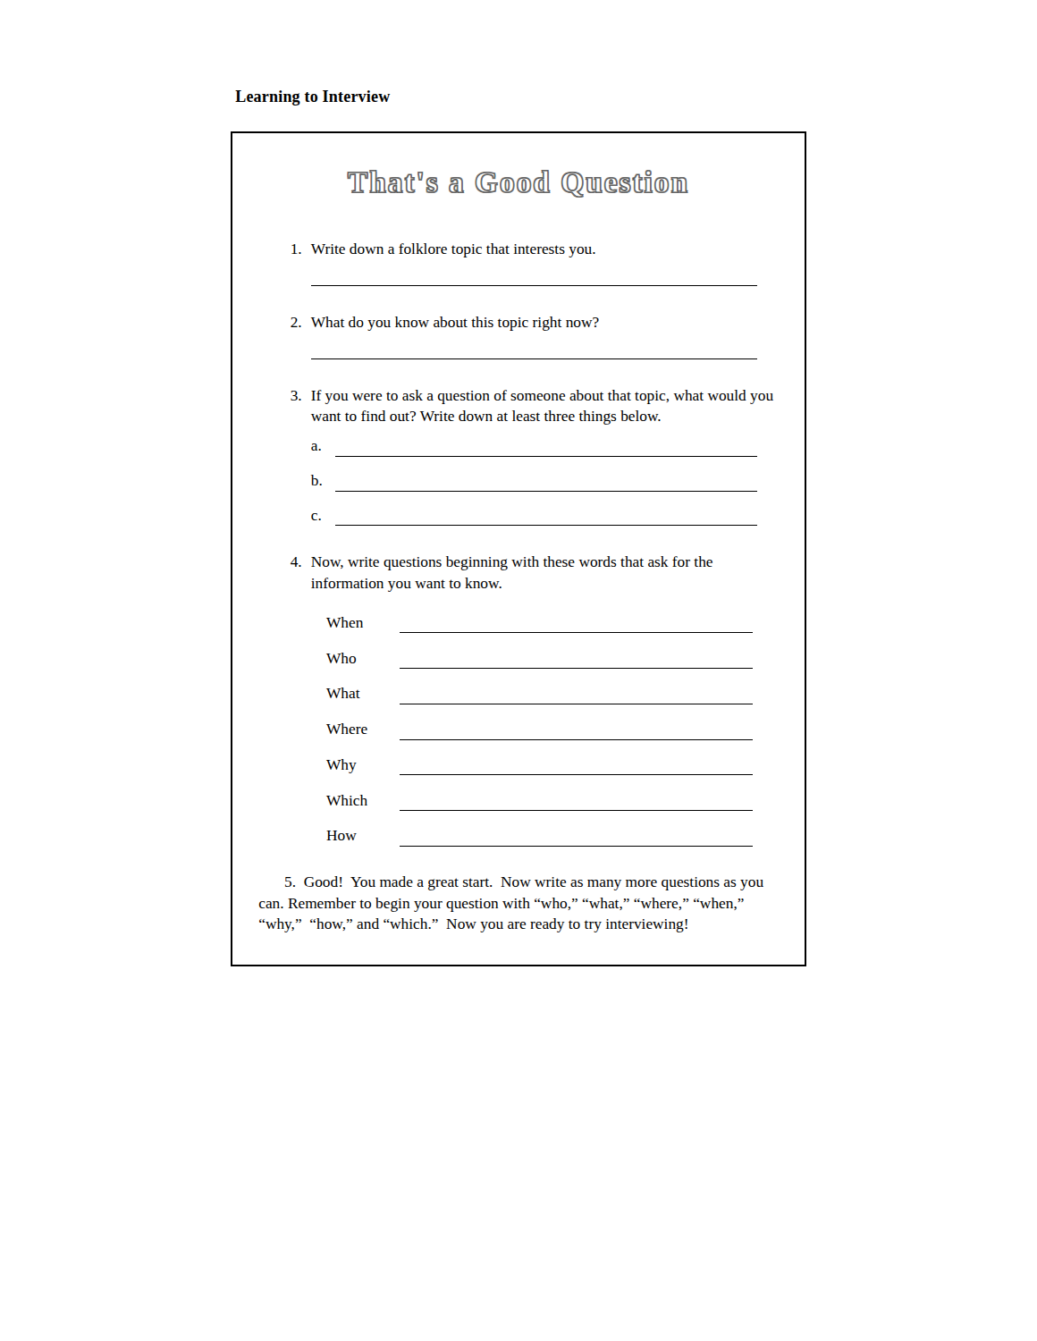Learning to Interview
That's a Good Question
Write down a folklore topic that interests you.
What do you know about this topic right now?
If you were to ask a question of someone about that topic, what would you want to find out? Write down at least three things below.
a.
b.
c.
Now, write questions beginning with these words that ask for the information you want to know.
When
Who
What
Where
Why
Which
How
5. Good! You made a great start. Now write as many more questions as you can. Remember to begin your question with “who,” “what,” “where,” “when,” “why,” “how,” and “which.” Now you are ready to try interviewing!